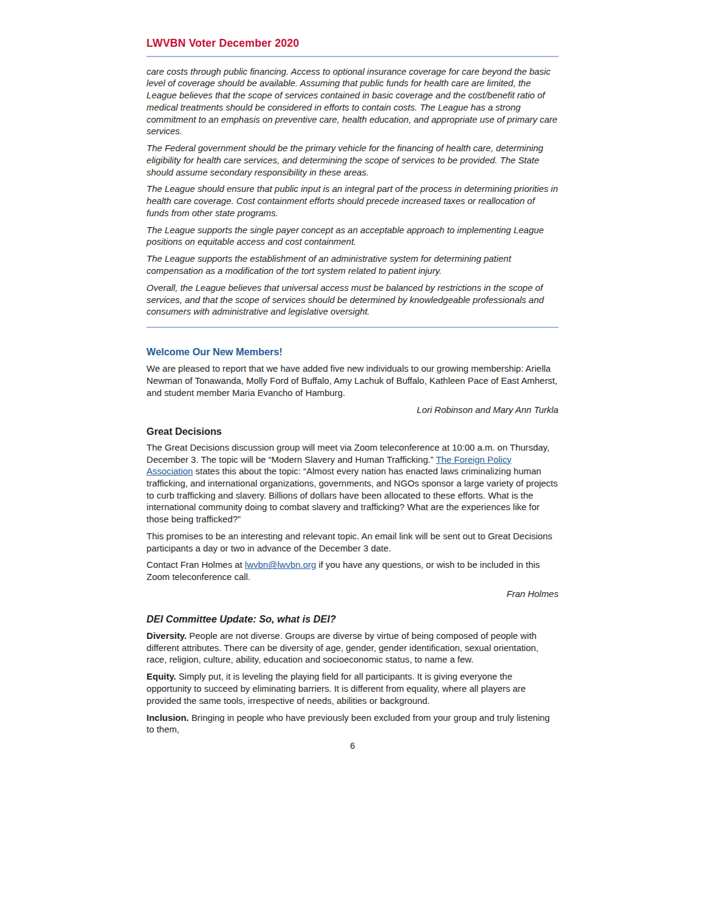LWVBN Voter December 2020
care costs through public financing. Access to optional insurance coverage for care beyond the basic level of coverage should be available. Assuming that public funds for health care are limited, the League believes that the scope of services contained in basic coverage and the cost/benefit ratio of medical treatments should be considered in efforts to contain costs. The League has a strong commitment to an emphasis on preventive care, health education, and appropriate use of primary care services.
The Federal government should be the primary vehicle for the financing of health care, determining eligibility for health care services, and determining the scope of services to be provided. The State should assume secondary responsibility in these areas.
The League should ensure that public input is an integral part of the process in determining priorities in health care coverage. Cost containment efforts should precede increased taxes or reallocation of funds from other state programs.
The League supports the single payer concept as an acceptable approach to implementing League positions on equitable access and cost containment.
The League supports the establishment of an administrative system for determining patient compensation as a modification of the tort system related to patient injury.
Overall, the League believes that universal access must be balanced by restrictions in the scope of services, and that the scope of services should be determined by knowledgeable professionals and consumers with administrative and legislative oversight.
Welcome Our New Members!
We are pleased to report that we have added five new individuals to our growing membership: Ariella Newman of Tonawanda, Molly Ford of Buffalo, Amy Lachuk of Buffalo, Kathleen Pace of East Amherst, and student member Maria Evancho of Hamburg.
Lori Robinson and Mary Ann Turkla
Great Decisions
The Great Decisions discussion group will meet via Zoom teleconference at 10:00 a.m. on Thursday, December 3. The topic will be “Modern Slavery and Human Trafficking.” The Foreign Policy Association states this about the topic: “Almost every nation has enacted laws criminalizing human trafficking, and international organizations, governments, and NGOs sponsor a large variety of projects to curb trafficking and slavery. Billions of dollars have been allocated to these efforts. What is the international community doing to combat slavery and trafficking? What are the experiences like for those being trafficked?”
This promises to be an interesting and relevant topic. An email link will be sent out to Great Decisions participants a day or two in advance of the December 3 date.
Contact Fran Holmes at lwvbn@lwvbn.org if you have any questions, or wish to be included in this Zoom teleconference call.
Fran Holmes
DEI Committee Update: So, what is DEI?
Diversity. People are not diverse. Groups are diverse by virtue of being composed of people with different attributes. There can be diversity of age, gender, gender identification, sexual orientation, race, religion, culture, ability, education and socioeconomic status, to name a few.
Equity. Simply put, it is leveling the playing field for all participants. It is giving everyone the opportunity to succeed by eliminating barriers. It is different from equality, where all players are provided the same tools, irrespective of needs, abilities or background.
Inclusion. Bringing in people who have previously been excluded from your group and truly listening to them,
6